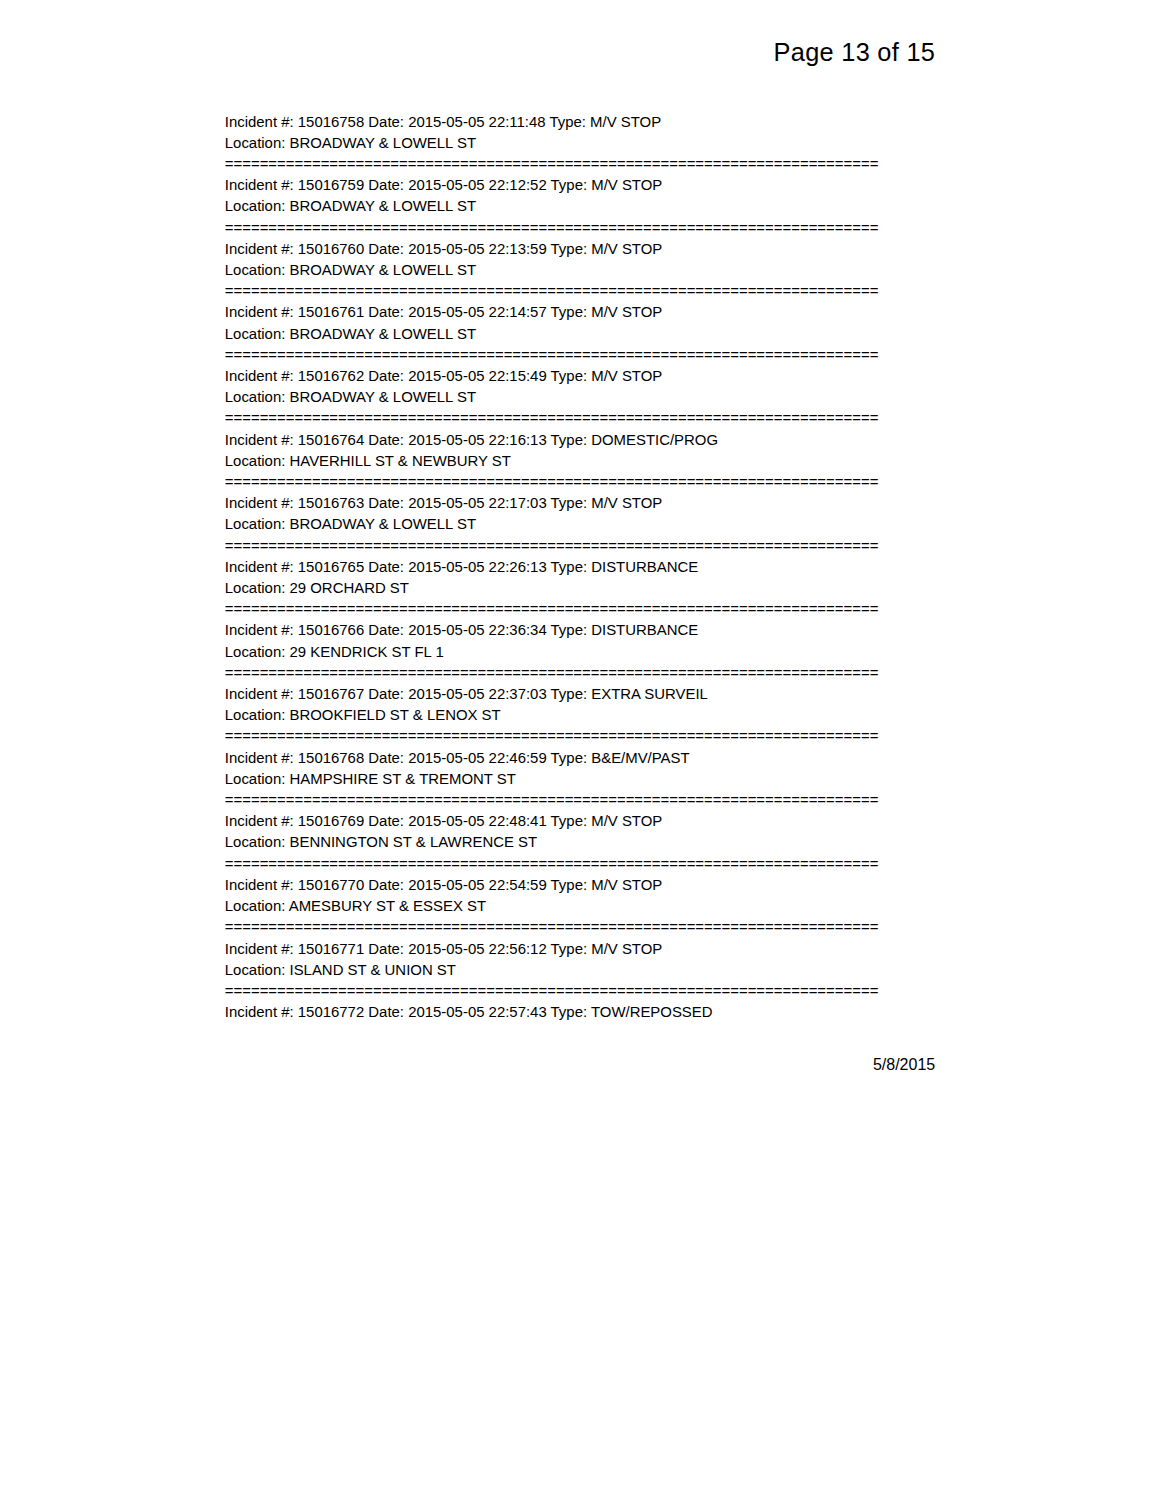Page 13 of 15
Incident #: 15016758 Date: 2015-05-05 22:11:48 Type: M/V STOP Location: BROADWAY & LOWELL ST =========================================================================== Incident #: 15016759 Date: 2015-05-05 22:12:52 Type: M/V STOP Location: BROADWAY & LOWELL ST =========================================================================== Incident #: 15016760 Date: 2015-05-05 22:13:59 Type: M/V STOP Location: BROADWAY & LOWELL ST =========================================================================== Incident #: 15016761 Date: 2015-05-05 22:14:57 Type: M/V STOP Location: BROADWAY & LOWELL ST =========================================================================== Incident #: 15016762 Date: 2015-05-05 22:15:49 Type: M/V STOP Location: BROADWAY & LOWELL ST =========================================================================== Incident #: 15016764 Date: 2015-05-05 22:16:13 Type: DOMESTIC/PROG Location: HAVERHILL ST & NEWBURY ST =========================================================================== Incident #: 15016763 Date: 2015-05-05 22:17:03 Type: M/V STOP Location: BROADWAY & LOWELL ST =========================================================================== Incident #: 15016765 Date: 2015-05-05 22:26:13 Type: DISTURBANCE Location: 29 ORCHARD ST =========================================================================== Incident #: 15016766 Date: 2015-05-05 22:36:34 Type: DISTURBANCE Location: 29 KENDRICK ST FL 1 =========================================================================== Incident #: 15016767 Date: 2015-05-05 22:37:03 Type: EXTRA SURVEIL Location: BROOKFIELD ST & LENOX ST =========================================================================== Incident #: 15016768 Date: 2015-05-05 22:46:59 Type: B&E/MV/PAST Location: HAMPSHIRE ST & TREMONT ST =========================================================================== Incident #: 15016769 Date: 2015-05-05 22:48:41 Type: M/V STOP Location: BENNINGTON ST & LAWRENCE ST =========================================================================== Incident #: 15016770 Date: 2015-05-05 22:54:59 Type: M/V STOP Location: AMESBURY ST & ESSEX ST =========================================================================== Incident #: 15016771 Date: 2015-05-05 22:56:12 Type: M/V STOP Location: ISLAND ST & UNION ST =========================================================================== Incident #: 15016772 Date: 2015-05-05 22:57:43 Type: TOW/REPOSSED
5/8/2015